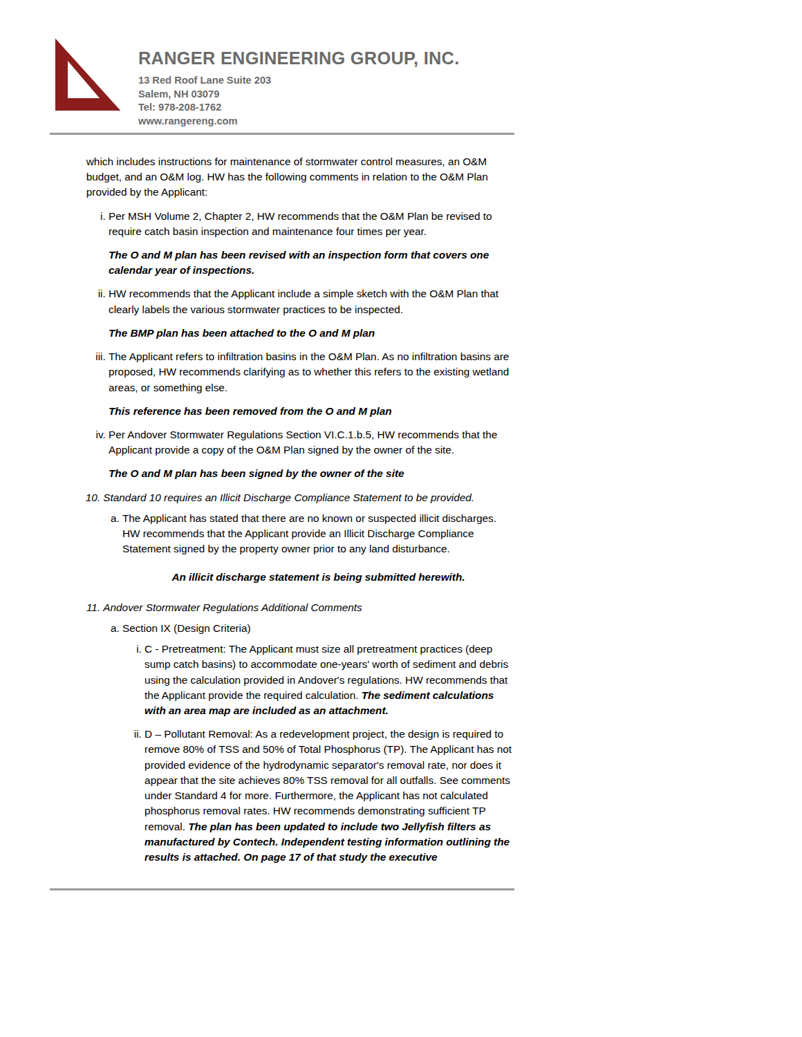Ranger Engineering Group logo
RANGER ENGINEERING GROUP, INC.
13 Red Roof Lane Suite 203
Salem, NH 03079
Tel: 978-208-1762
www.rangereng.com
which includes instructions for maintenance of stormwater control measures, an O&M budget, and an O&M log. HW has the following comments in relation to the O&M Plan provided by the Applicant:
Per MSH Volume 2, Chapter 2, HW recommends that the O&M Plan be revised to require catch basin inspection and maintenance four times per year.
The O and M plan has been revised with an inspection form that covers one calendar year of inspections.
HW recommends that the Applicant include a simple sketch with the O&M Plan that clearly labels the various stormwater practices to be inspected.
The BMP plan has been attached to the O and M plan
The Applicant refers to infiltration basins in the O&M Plan. As no infiltration basins are proposed, HW recommends clarifying as to whether this refers to the existing wetland areas, or something else.
This reference has been removed from the O and M plan
Per Andover Stormwater Regulations Section VI.C.1.b.5, HW recommends that the Applicant provide a copy of the O&M Plan signed by the owner of the site.
The O and M plan has been signed by the owner of the site
Standard 10 requires an Illicit Discharge Compliance Statement to be provided.
The Applicant has stated that there are no known or suspected illicit discharges. HW recommends that the Applicant provide an Illicit Discharge Compliance Statement signed by the property owner prior to any land disturbance.
An illicit discharge statement is being submitted herewith.
Andover Stormwater Regulations Additional Comments
Section IX (Design Criteria)
C - Pretreatment: The Applicant must size all pretreatment practices (deep sump catch basins) to accommodate one-years' worth of sediment and debris using the calculation provided in Andover's regulations. HW recommends that the Applicant provide the required calculation. The sediment calculations with an area map are included as an attachment.
D – Pollutant Removal: As a redevelopment project, the design is required to remove 80% of TSS and 50% of Total Phosphorus (TP). The Applicant has not provided evidence of the hydrodynamic separator's removal rate, nor does it appear that the site achieves 80% TSS removal for all outfalls. See comments under Standard 4 for more. Furthermore, the Applicant has not calculated phosphorus removal rates. HW recommends demonstrating sufficient TP removal. The plan has been updated to include two Jellyfish filters as manufactured by Contech. Independent testing information outlining the results is attached. On page 17 of that study the executive